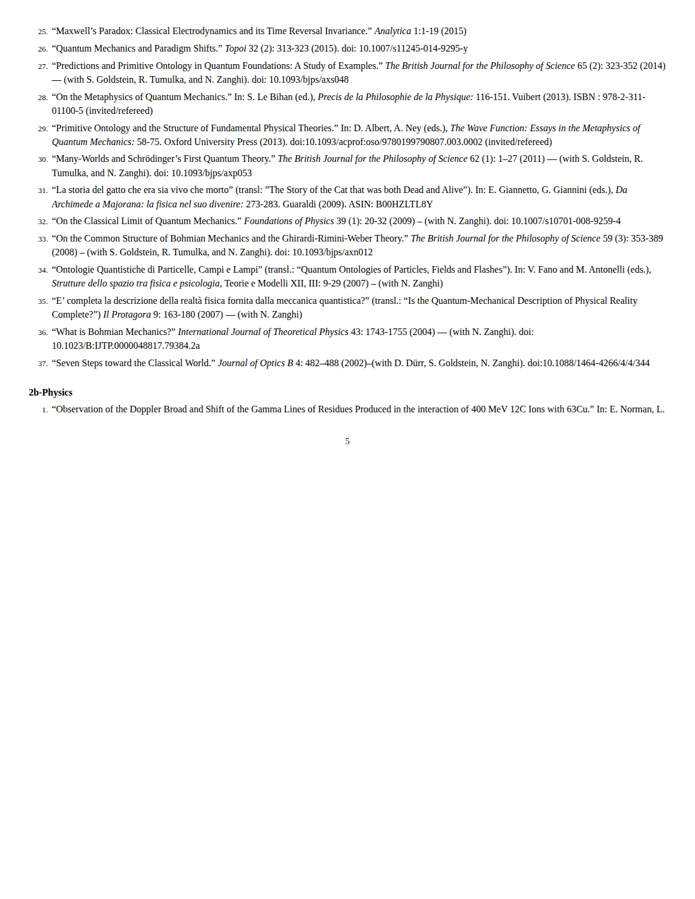“Maxwell’s Paradox: Classical Electrodynamics and its Time Reversal Invariance.” Analytica 1:1-19 (2015)
“Quantum Mechanics and Paradigm Shifts.” Topoi 32 (2): 313-323 (2015). doi: 10.1007/s11245-014-9295-y
“Predictions and Primitive Ontology in Quantum Foundations: A Study of Examples.” The British Journal for the Philosophy of Science 65 (2): 323-352 (2014) — (with S. Goldstein, R. Tumulka, and N. Zanghi). doi: 10.1093/bjps/axs048
“On the Metaphysics of Quantum Mechanics.” In: S. Le Bihan (ed.), Precis de la Philosophie de la Physique: 116-151. Vuibert (2013). ISBN : 978-2-311-01100-5 (invited/refereed)
“Primitive Ontology and the Structure of Fundamental Physical Theories.” In: D. Albert, A. Ney (eds.), The Wave Function: Essays in the Metaphysics of Quantum Mechanics: 58-75. Oxford University Press (2013). doi:10.1093/acprof:oso/9780199790807.003.0002 (invited/refereed)
“Many-Worlds and Schrödinger’s First Quantum Theory.” The British Journal for the Philosophy of Science 62 (1): 1–27 (2011) — (with S. Goldstein, R. Tumulka, and N. Zanghi). doi: 10.1093/bjps/axp053
“La storia del gatto che era sia vivo che morto” (transl: ”The Story of the Cat that was both Dead and Alive”). In: E. Giannetto, G. Giannini (eds.), Da Archimede a Majorana: la fisica nel suo divenire: 273-283. Guaraldi (2009). ASIN: B00HZLTL8Y
“On the Classical Limit of Quantum Mechanics.” Foundations of Physics 39 (1): 20-32 (2009) – (with N. Zanghi). doi: 10.1007/s10701-008-9259-4
“On the Common Structure of Bohmian Mechanics and the Ghirardi-Rimini-Weber Theory.” The British Journal for the Philosophy of Science 59 (3): 353-389 (2008) – (with S. Goldstein, R. Tumulka, and N. Zanghi). doi: 10.1093/bjps/axn012
“Ontologie Quantistiche di Particelle, Campi e Lampi” (transl.: “Quantum Ontologies of Particles, Fields and Flashes”). In: V. Fano and M. Antonelli (eds.), Strutture dello spazio tra fisica e psicologia, Teorie e Modelli XII, III: 9-29 (2007) – (with N. Zanghi)
“E’ completa la descrizione della realtà fisica fornita dalla meccanica quantistica?” (transl.: “Is the Quantum-Mechanical Description of Physical Reality Complete?”) Il Protagora 9: 163-180 (2007) — (with N. Zanghi)
“What is Bohmian Mechanics?” International Journal of Theoretical Physics 43: 1743-1755 (2004) — (with N. Zanghi). doi: 10.1023/B:IJTP.0000048817.79384.2a
“Seven Steps toward the Classical World.” Journal of Optics B 4: 482–488 (2002)–(with D. Dürr, S. Goldstein, N. Zanghi). doi:10.1088/1464-4266/4/4/344
2b-Physics
“Observation of the Doppler Broad and Shift of the Gamma Lines of Residues Produced in the interaction of 400 MeV 12C Ions with 63Cu.” In: E. Norman, L.
5